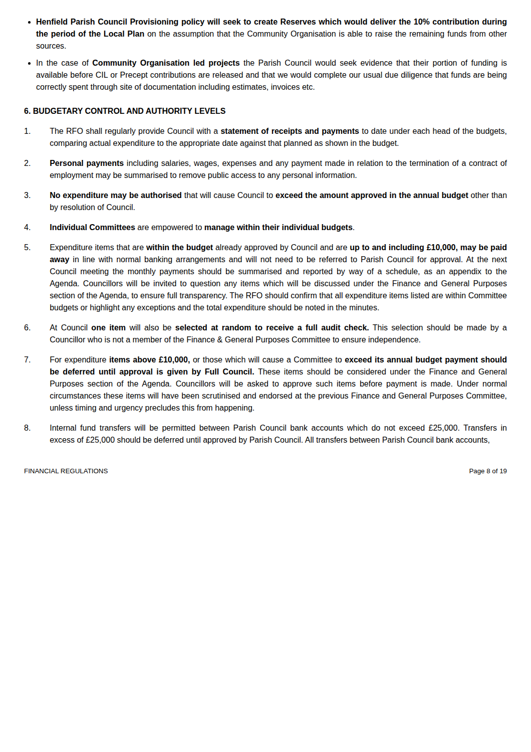Henfield Parish Council Provisioning policy will seek to create Reserves which would deliver the 10% contribution during the period of the Local Plan on the assumption that the Community Organisation is able to raise the remaining funds from other sources.
In the case of Community Organisation led projects the Parish Council would seek evidence that their portion of funding is available before CIL or Precept contributions are released and that we would complete our usual due diligence that funds are being correctly spent through site of documentation including estimates, invoices etc.
6. BUDGETARY CONTROL AND AUTHORITY LEVELS
The RFO shall regularly provide Council with a statement of receipts and payments to date under each head of the budgets, comparing actual expenditure to the appropriate date against that planned as shown in the budget.
Personal payments including salaries, wages, expenses and any payment made in relation to the termination of a contract of employment may be summarised to remove public access to any personal information.
No expenditure may be authorised that will cause Council to exceed the amount approved in the annual budget other than by resolution of Council.
Individual Committees are empowered to manage within their individual budgets.
Expenditure items that are within the budget already approved by Council and are up to and including £10,000, may be paid away in line with normal banking arrangements and will not need to be referred to Parish Council for approval. At the next Council meeting the monthly payments should be summarised and reported by way of a schedule, as an appendix to the Agenda. Councillors will be invited to question any items which will be discussed under the Finance and General Purposes section of the Agenda, to ensure full transparency. The RFO should confirm that all expenditure items listed are within Committee budgets or highlight any exceptions and the total expenditure should be noted in the minutes.
At Council one item will also be selected at random to receive a full audit check. This selection should be made by a Councillor who is not a member of the Finance & General Purposes Committee to ensure independence.
For expenditure items above £10,000, or those which will cause a Committee to exceed its annual budget payment should be deferred until approval is given by Full Council. These items should be considered under the Finance and General Purposes section of the Agenda. Councillors will be asked to approve such items before payment is made. Under normal circumstances these items will have been scrutinised and endorsed at the previous Finance and General Purposes Committee, unless timing and urgency precludes this from happening.
Internal fund transfers will be permitted between Parish Council bank accounts which do not exceed £25,000. Transfers in excess of £25,000 should be deferred until approved by Parish Council. All transfers between Parish Council bank accounts,
FINANCIAL REGULATIONS Page 8 of 19